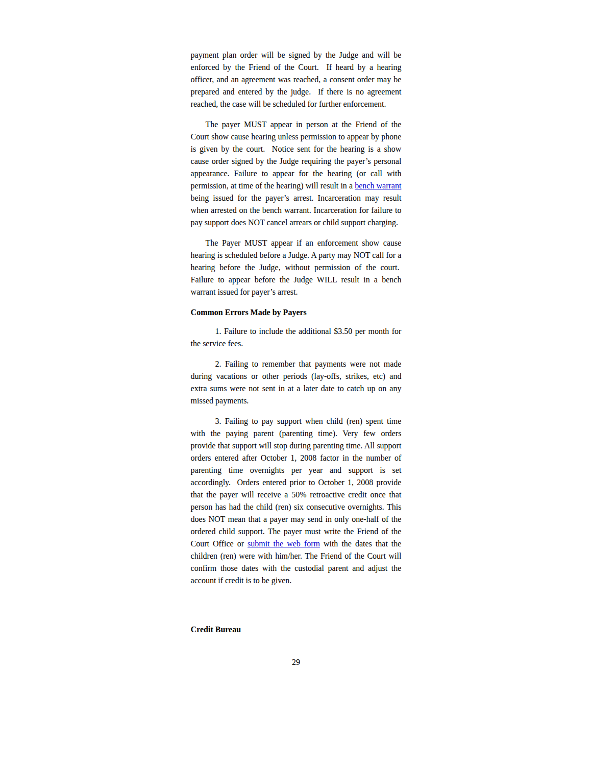payment plan order will be signed by the Judge and will be enforced by the Friend of the Court. If heard by a hearing officer, and an agreement was reached, a consent order may be prepared and entered by the judge. If there is no agreement reached, the case will be scheduled for further enforcement.
The payer MUST appear in person at the Friend of the Court show cause hearing unless permission to appear by phone is given by the court. Notice sent for the hearing is a show cause order signed by the Judge requiring the payer’s personal appearance. Failure to appear for the hearing (or call with permission, at time of the hearing) will result in a bench warrant being issued for the payer’s arrest. Incarceration may result when arrested on the bench warrant. Incarceration for failure to pay support does NOT cancel arrears or child support charging.
The Payer MUST appear if an enforcement show cause hearing is scheduled before a Judge. A party may NOT call for a hearing before the Judge, without permission of the court. Failure to appear before the Judge WILL result in a bench warrant issued for payer’s arrest.
Common Errors Made by Payers
1. Failure to include the additional $3.50 per month for the service fees.
2. Failing to remember that payments were not made during vacations or other periods (lay-offs, strikes, etc) and extra sums were not sent in at a later date to catch up on any missed payments.
3. Failing to pay support when child (ren) spent time with the paying parent (parenting time). Very few orders provide that support will stop during parenting time. All support orders entered after October 1, 2008 factor in the number of parenting time overnights per year and support is set accordingly. Orders entered prior to October 1, 2008 provide that the payer will receive a 50% retroactive credit once that person has had the child (ren) six consecutive overnights. This does NOT mean that a payer may send in only one-half of the ordered child support. The payer must write the Friend of the Court Office or submit the web form with the dates that the children (ren) were with him/her. The Friend of the Court will confirm those dates with the custodial parent and adjust the account if credit is to be given.
Credit Bureau
29